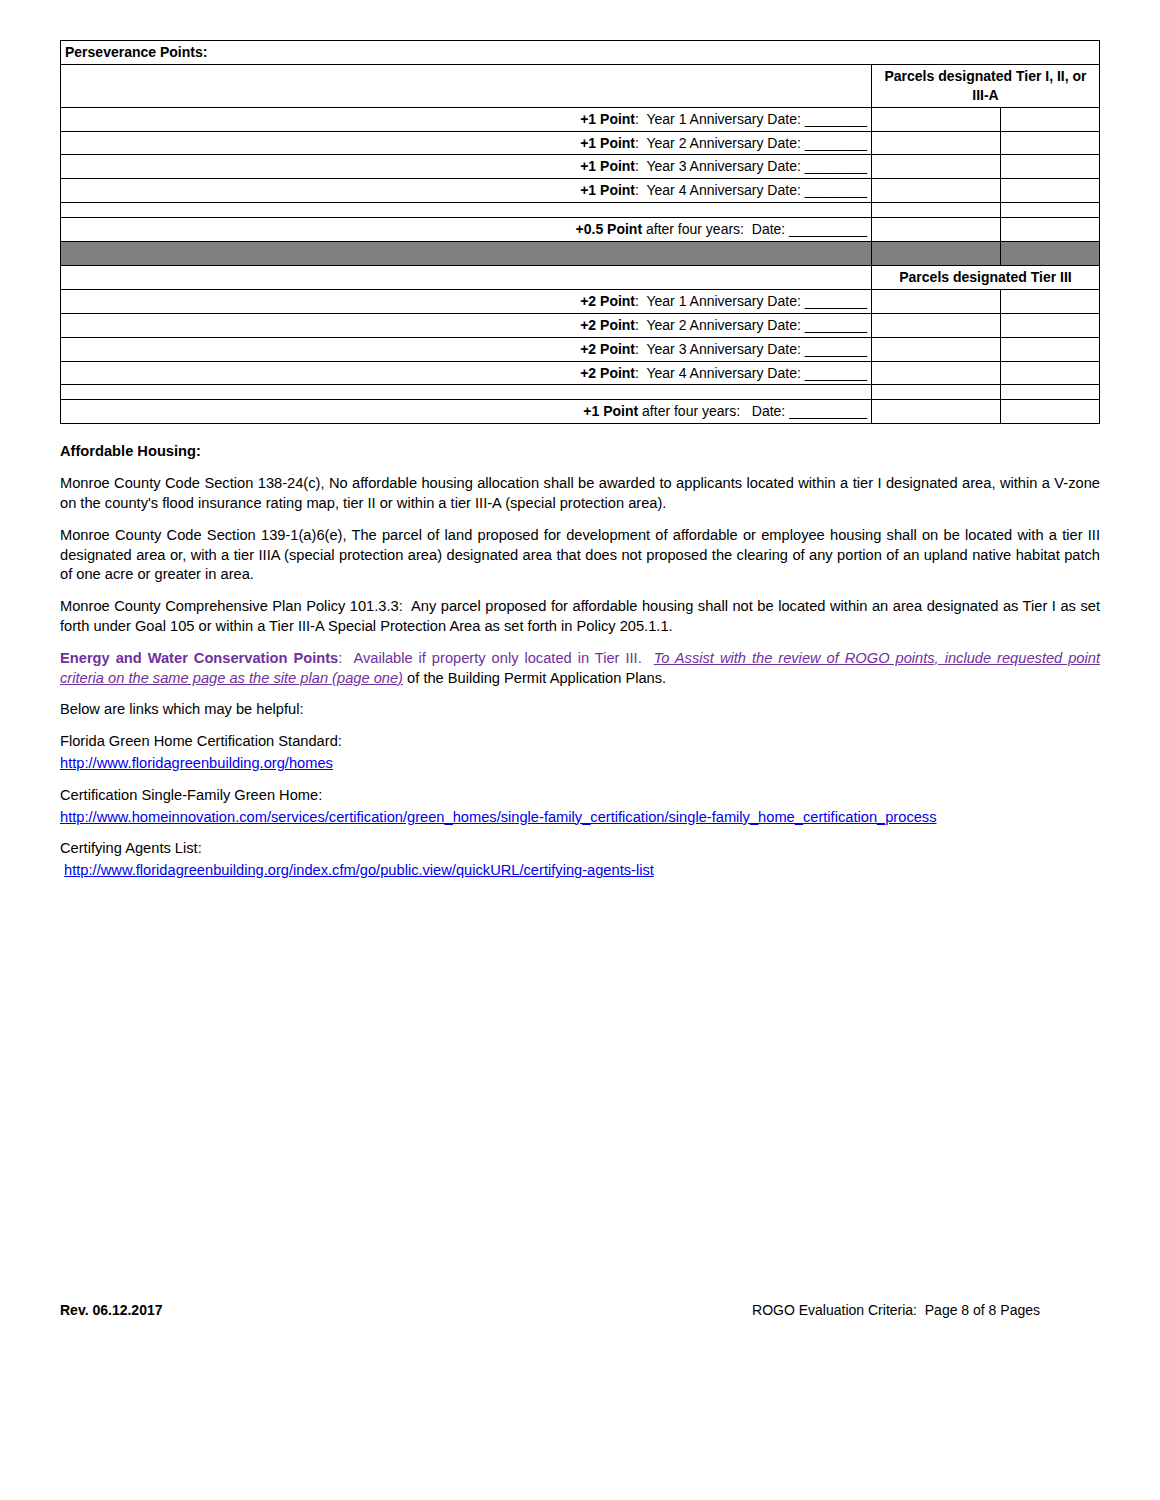| Perseverance Points: |
| | Parcels designated Tier I, II, or III-A |
| +1 Point : Year 1 Anniversary Date: ________ | | |
| +1 Point : Year 2 Anniversary Date: ________ | | |
| +1 Point : Year 3 Anniversary Date: ________ | | |
| +1 Point : Year 4 Anniversary Date: ________ | | |
| +0.5 Point after four years: Date: __________ | | |
| | Parcels designated Tier III |
| +2 Point : Year 1 Anniversary Date: ________ | | |
| +2 Point : Year 2 Anniversary Date: ________ | | |
| +2 Point : Year 3 Anniversary Date: ________ | | |
| +2 Point : Year 4 Anniversary Date: ________ | | |
| +1 Point after four years: Date: __________ | | |
Affordable Housing:
Monroe County Code Section 138-24(c), No affordable housing allocation shall be awarded to applicants located within a tier I designated area, within a V-zone on the county's flood insurance rating map, tier II or within a tier III-A (special protection area).
Monroe County Code Section 139-1(a)6(e), The parcel of land proposed for development of affordable or employee housing shall on be located with a tier III designated area or, with a tier IIIA (special protection area) designated area that does not proposed the clearing of any portion of an upland native habitat patch of one acre or greater in area.
Monroe County Comprehensive Plan Policy 101.3.3: Any parcel proposed for affordable housing shall not be located within an area designated as Tier I as set forth under Goal 105 or within a Tier III-A Special Protection Area as set forth in Policy 205.1.1.
Energy and Water Conservation Points: Available if property only located in Tier III. To Assist with the review of ROGO points, include requested point criteria on the same page as the site plan (page one) of the Building Permit Application Plans.
Below are links which may be helpful:
Florida Green Home Certification Standard:
http://www.floridagreenbuilding.org/homes
Certification Single-Family Green Home:
http://www.homeinnovation.com/services/certification/green_homes/single-family_certification/single-family_home_certification_process
Certifying Agents List:
http://www.floridagreenbuilding.org/index.cfm/go/public.view/quickURL/certifying-agents-list
Rev. 06.12.2017 ROGO Evaluation Criteria: Page 8 of 8 Pages